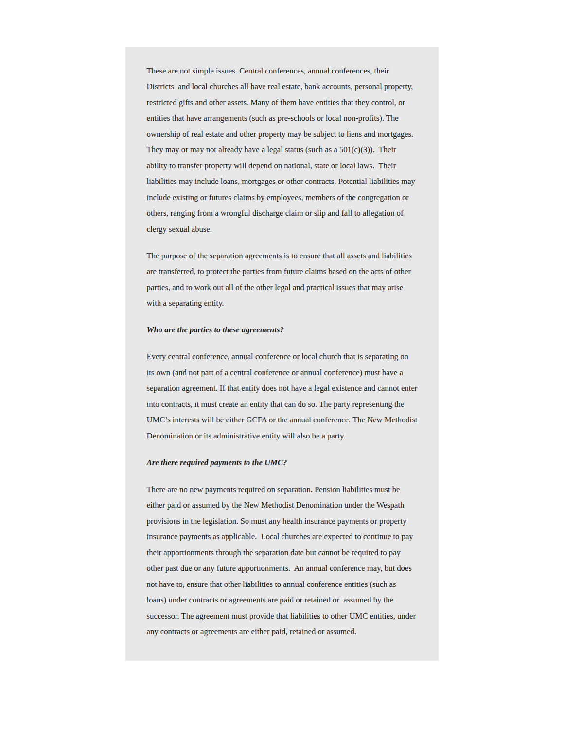These are not simple issues. Central conferences, annual conferences, their Districts and local churches all have real estate, bank accounts, personal property, restricted gifts and other assets. Many of them have entities that they control, or entities that have arrangements (such as pre-schools or local non-profits). The ownership of real estate and other property may be subject to liens and mortgages. They may or may not already have a legal status (such as a 501(c)(3)). Their ability to transfer property will depend on national, state or local laws. Their liabilities may include loans, mortgages or other contracts. Potential liabilities may include existing or futures claims by employees, members of the congregation or others, ranging from a wrongful discharge claim or slip and fall to allegation of clergy sexual abuse.
The purpose of the separation agreements is to ensure that all assets and liabilities are transferred, to protect the parties from future claims based on the acts of other parties, and to work out all of the other legal and practical issues that may arise with a separating entity.
Who are the parties to these agreements?
Every central conference, annual conference or local church that is separating on its own (and not part of a central conference or annual conference) must have a separation agreement. If that entity does not have a legal existence and cannot enter into contracts, it must create an entity that can do so. The party representing the UMC’s interests will be either GCFA or the annual conference. The New Methodist Denomination or its administrative entity will also be a party.
Are there required payments to the UMC?
There are no new payments required on separation. Pension liabilities must be either paid or assumed by the New Methodist Denomination under the Wespath provisions in the legislation. So must any health insurance payments or property insurance payments as applicable. Local churches are expected to continue to pay their apportionments through the separation date but cannot be required to pay other past due or any future apportionments. An annual conference may, but does not have to, ensure that other liabilities to annual conference entities (such as loans) under contracts or agreements are paid or retained or assumed by the successor. The agreement must provide that liabilities to other UMC entities, under any contracts or agreements are either paid, retained or assumed.